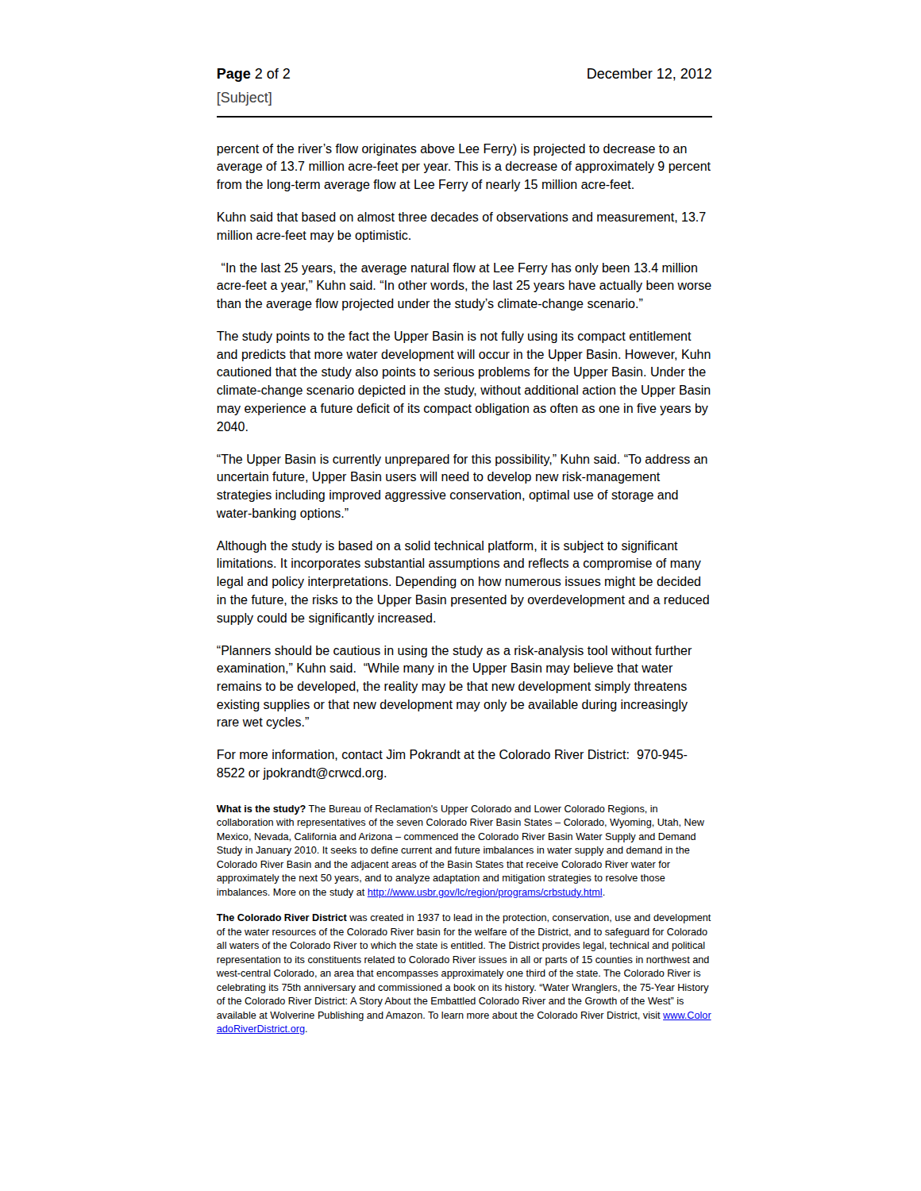Page 2 of 2
[Subject]
December 12, 2012
percent of the river’s flow originates above Lee Ferry) is projected to decrease to an average of 13.7 million acre-feet per year. This is a decrease of approximately 9 percent from the long-term average flow at Lee Ferry of nearly 15 million acre-feet.
Kuhn said that based on almost three decades of observations and measurement, 13.7 million acre-feet may be optimistic.
“In the last 25 years, the average natural flow at Lee Ferry has only been 13.4 million acre-feet a year,” Kuhn said. “In other words, the last 25 years have actually been worse than the average flow projected under the study’s climate-change scenario.”
The study points to the fact the Upper Basin is not fully using its compact entitlement and predicts that more water development will occur in the Upper Basin. However, Kuhn cautioned that the study also points to serious problems for the Upper Basin. Under the climate-change scenario depicted in the study, without additional action the Upper Basin may experience a future deficit of its compact obligation as often as one in five years by 2040.
“The Upper Basin is currently unprepared for this possibility,” Kuhn said. “To address an uncertain future, Upper Basin users will need to develop new risk-management strategies including improved aggressive conservation, optimal use of storage and water-banking options.”
Although the study is based on a solid technical platform, it is subject to significant limitations. It incorporates substantial assumptions and reflects a compromise of many legal and policy interpretations. Depending on how numerous issues might be decided in the future, the risks to the Upper Basin presented by overdevelopment and a reduced supply could be significantly increased.
“Planners should be cautious in using the study as a risk-analysis tool without further examination,” Kuhn said. “While many in the Upper Basin may believe that water remains to be developed, the reality may be that new development simply threatens existing supplies or that new development may only be available during increasingly rare wet cycles.”
For more information, contact Jim Pokrandt at the Colorado River District: 970-945-8522 or jpokrandt@crwcd.org.
What is the study? The Bureau of Reclamation's Upper Colorado and Lower Colorado Regions, in collaboration with representatives of the seven Colorado River Basin States – Colorado, Wyoming, Utah, New Mexico, Nevada, California and Arizona – commenced the Colorado River Basin Water Supply and Demand Study in January 2010. It seeks to define current and future imbalances in water supply and demand in the Colorado River Basin and the adjacent areas of the Basin States that receive Colorado River water for approximately the next 50 years, and to analyze adaptation and mitigation strategies to resolve those imbalances. More on the study at http://www.usbr.gov/lc/region/programs/crbstudy.html.
The Colorado River District was created in 1937 to lead in the protection, conservation, use and development of the water resources of the Colorado River basin for the welfare of the District, and to safeguard for Colorado all waters of the Colorado River to which the state is entitled. The District provides legal, technical and political representation to its constituents related to Colorado River issues in all or parts of 15 counties in northwest and west-central Colorado, an area that encompasses approximately one third of the state. The Colorado River is celebrating its 75th anniversary and commissioned a book on its history. “Water Wranglers, the 75-Year History of the Colorado River District: A Story About the Embattled Colorado River and the Growth of the West” is available at Wolverine Publishing and Amazon. To learn more about the Colorado River District, visit www.ColoradoRiverDistrict.org.